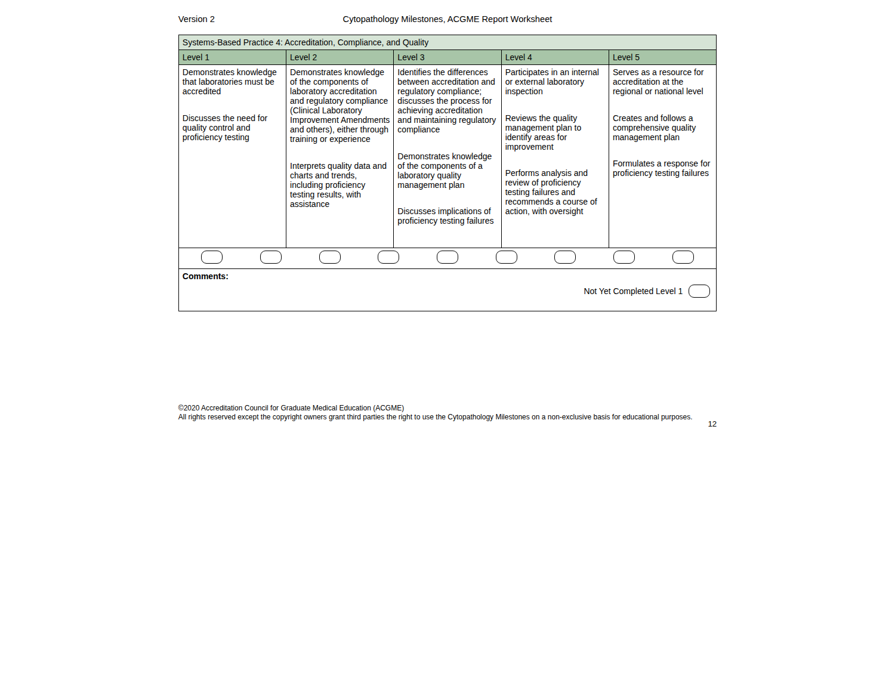Version 2
Cytopathology Milestones, ACGME Report Worksheet
| Systems-Based Practice 4: Accreditation, Compliance, and Quality |
| Level 1 | Level 2 | Level 3 | Level 4 | Level 5 |
| Demonstrates knowledge that laboratories must be accredited Discusses the need for quality control and proficiency testing | Demonstrates knowledge of the components of laboratory accreditation and regulatory compliance (Clinical Laboratory Improvement Amendments and others), either through training or experience Interprets quality data and charts and trends, including proficiency testing results, with assistance | Identifies the differences between accreditation and regulatory compliance; discusses the process for achieving accreditation and maintaining regulatory compliance Demonstrates knowledge of the components of a laboratory quality management plan Discusses implications of proficiency testing failures | Participates in an internal or external laboratory inspection Reviews the quality management plan to identify areas for improvement Performs analysis and review of proficiency testing failures and recommends a course of action, with oversight | Serves as a resource for accreditation at the regional or national level Creates and follows a comprehensive quality management plan Formulates a response for proficiency testing failures |
| Comments: Not Yet Completed Level 1 |
©2020 Accreditation Council for Graduate Medical Education (ACGME)
All rights reserved except the copyright owners grant third parties the right to use the Cytopathology Milestones on a non-exclusive basis for educational purposes.
12